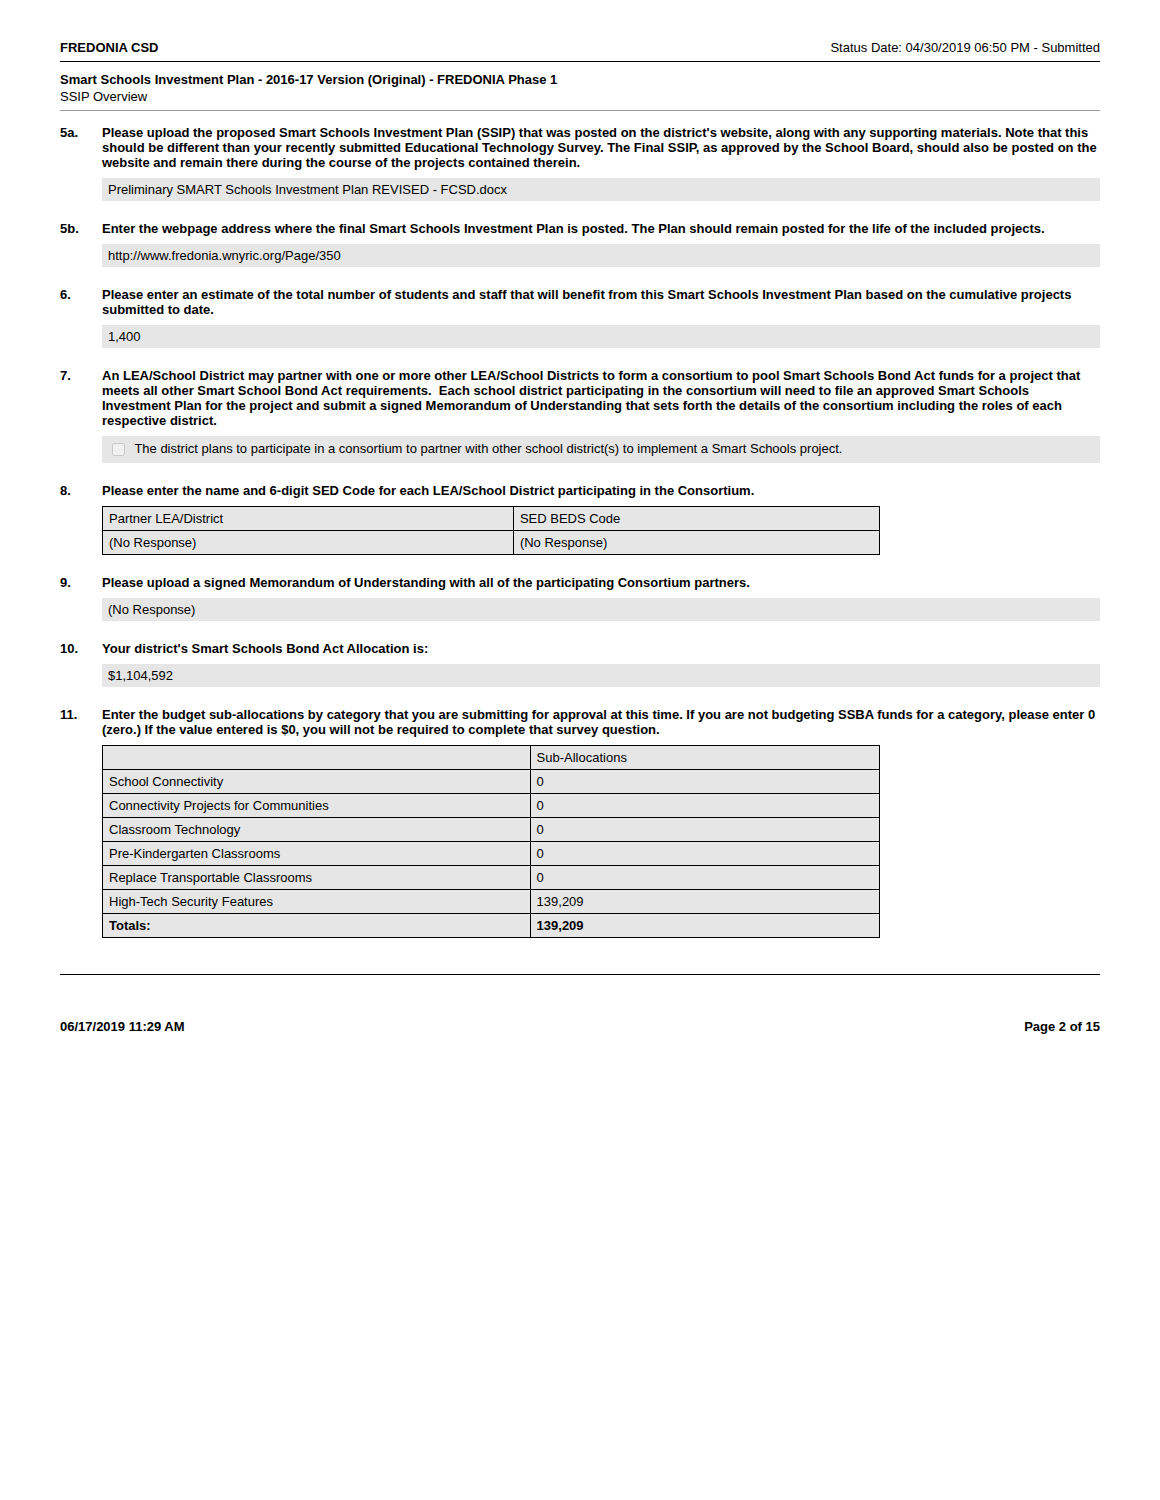FREDONIA CSD
Status Date: 04/30/2019 06:50 PM - Submitted
Smart Schools Investment Plan - 2016-17 Version (Original) - FREDONIA Phase 1
SSIP Overview
5a.
Please upload the proposed Smart Schools Investment Plan (SSIP) that was posted on the district's website, along with any supporting materials. Note that this should be different than your recently submitted Educational Technology Survey. The Final SSIP, as approved by the School Board, should also be posted on the website and remain there during the course of the projects contained therein.
Preliminary SMART Schools Investment Plan REVISED - FCSD.docx
5b.
Enter the webpage address where the final Smart Schools Investment Plan is posted. The Plan should remain posted for the life of the included projects.
http://www.fredonia.wnyric.org/Page/350
6.
Please enter an estimate of the total number of students and staff that will benefit from this Smart Schools Investment Plan based on the cumulative projects submitted to date.
1,400
7.
An LEA/School District may partner with one or more other LEA/School Districts to form a consortium to pool Smart Schools Bond Act funds for a project that meets all other Smart School Bond Act requirements. Each school district participating in the consortium will need to file an approved Smart Schools Investment Plan for the project and submit a signed Memorandum of Understanding that sets forth the details of the consortium including the roles of each respective district.
The district plans to participate in a consortium to partner with other school district(s) to implement a Smart Schools project.
8.
Please enter the name and 6-digit SED Code for each LEA/School District participating in the Consortium.
| Partner LEA/District | SED BEDS Code |
| --- | --- |
| (No Response) | (No Response) |
9.
Please upload a signed Memorandum of Understanding with all of the participating Consortium partners.
(No Response)
10.
Your district's Smart Schools Bond Act Allocation is:
$1,104,592
11.
Enter the budget sub-allocations by category that you are submitting for approval at this time. If you are not budgeting SSBA funds for a category, please enter 0 (zero.) If the value entered is $0, you will not be required to complete that survey question.
| | Sub-Allocations |
| --- | --- |
| School Connectivity | 0 |
| Connectivity Projects for Communities | 0 |
| Classroom Technology | 0 |
| Pre-Kindergarten Classrooms | 0 |
| Replace Transportable Classrooms | 0 |
| High-Tech Security Features | 139,209 |
| Totals: | 139,209 |
06/17/2019 11:29 AM
Page 2 of 15